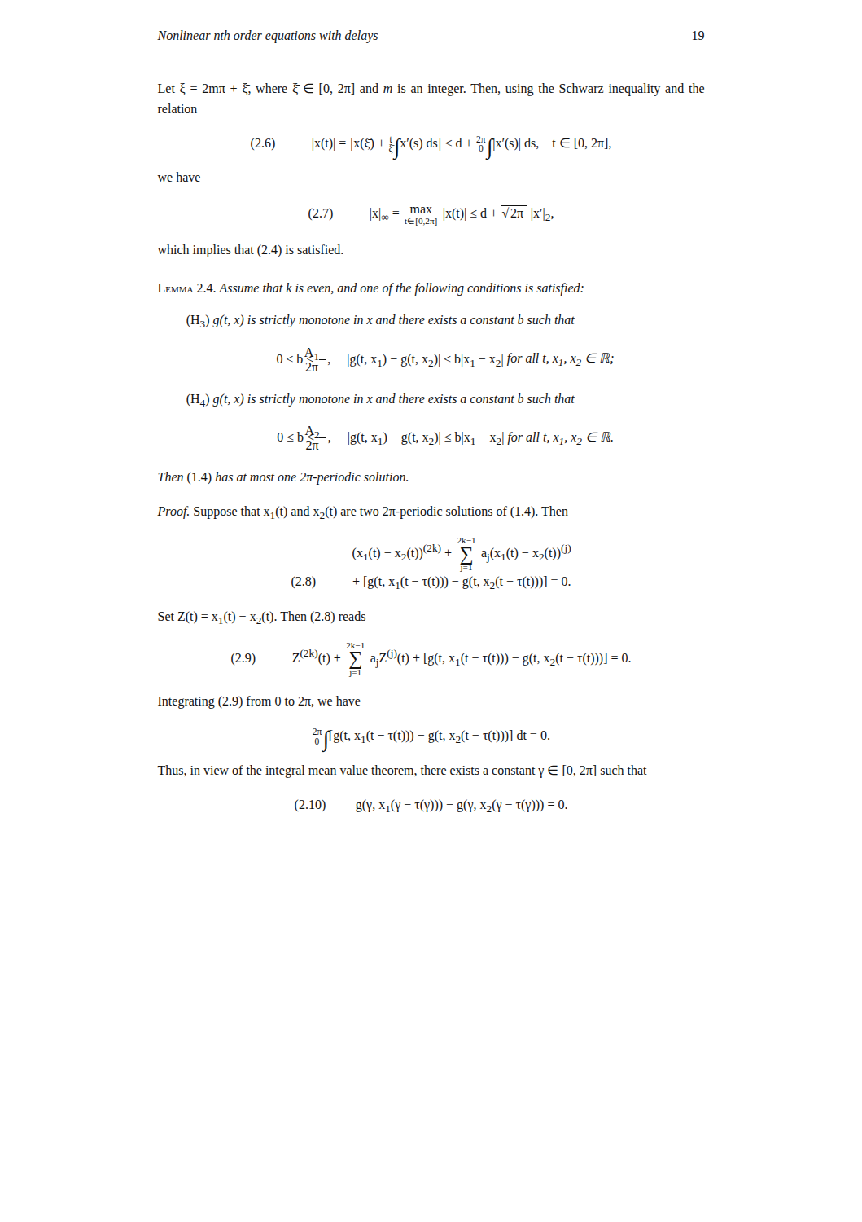Nonlinear nth order equations with delays 19
Let ξ = 2mπ + ξ̄, where ξ̄ ∈ [0, 2π] and m is an integer. Then, using the Schwarz inequality and the relation
(2.6) |x(t)| = |x(ξ̄) + tξ̄∫x′(s) ds| ≤ d + 2π 0∫|x′(s)| ds, t ∈ [0, 2π],
we have
(2.7) |x|∞ = max t∈[0,2π] |x(t)| ≤ d + √2π |x′|2,
which implies that (2.4) is satisfied.
Lemma 2.4. Assume that k is even, and one of the following conditions is satisfied:
(H3) g(t, x) is strictly monotone in x and there exists a constant b such that
0 ≤ b < A12π, |g(t, x1) − g(t, x2)| ≤ b|x1 − x2| for all t, x1, x2 ∈ ℝ;
(H4) g(t, x) is strictly monotone in x and there exists a constant b such that
0 ≤ b < A22π, |g(t, x1) − g(t, x2)| ≤ b|x1 − x2| for all t, x1, x2 ∈ ℝ.
Then (1.4) has at most one 2π-periodic solution.
Proof. Suppose that x1(t) and x2(t) are two 2π-periodic solutions of (1.4). Then
(2.8) (x1(t) − x2(t))(2k) + 2k−1∑j=1 aj(x1(t) − x2(t))(j) + [g(t, x1(t − τ(t))) − g(t, x2(t − τ(t)))] = 0.
Set Z(t) = x1(t) − x2(t). Then (2.8) reads
(2.9) Z(2k)(t) + 2k−1∑j=1 ajZ(j)(t) + [g(t, x1(t − τ(t))) − g(t, x2(t − τ(t)))] = 0.
Integrating (2.9) from 0 to 2π, we have
2π 0∫[g(t, x1(t − τ(t))) − g(t, x2(t − τ(t)))] dt = 0.
Thus, in view of the integral mean value theorem, there exists a constant γ ∈ [0, 2π] such that
(2.10) g(γ, x1(γ − τ(γ))) − g(γ, x2(γ − τ(γ))) = 0.